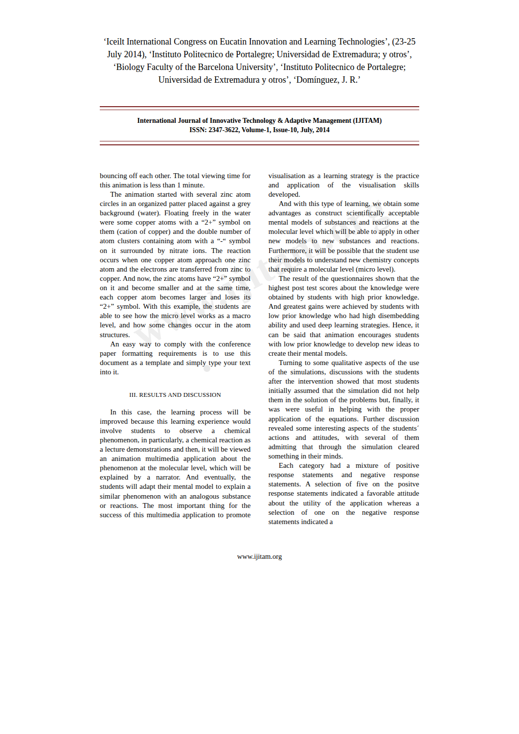‘Iceilt International Congress on Eucatin Innovation and Learning Technologies’, (23-25 July 2014), ‘Instituto Politecnico de Portalegre; Universidad de Extremadura; y otros’, ‘Biology Faculty of the Barcelona University’, ‘Instituto Politecnico de Portalegre; Universidad de Extremadura y otros’, ‘Domínguez, J. R.’
International Journal of Innovative Technology & Adaptive Management (IJITAM)
ISSN: 2347-3622, Volume-1, Issue-10, July, 2014
www.ijitam.org
bouncing off each other. The total viewing time for this animation is less than 1 minute.
The animation started with several zinc atom circles in an organized patter placed against a grey background (water). Floating freely in the water were some copper atoms with a “2+” symbol on them (cation of copper) and the double number of atom clusters containing atom with a “-“ symbol on it surrounded by nitrate ions. The reaction occurs when one copper atom approach one zinc atom and the electrons are transferred from zinc to copper. And now, the zinc atoms have “2+” symbol on it and become smaller and at the same time, each copper atom becomes larger and loses its “2+” symbol. With this example, the students are able to see how the micro level works as a macro level, and how some changes occur in the atom structures.
An easy way to comply with the conference paper formatting requirements is to use this document as a template and simply type your text into it.
III. RESULTS AND DISCUSSION
In this case, the learning process will be improved because this learning experience would involve students to observe a chemical phenomenon, in particularly, a chemical reaction as a lecture demonstrations and then, it will be viewed an animation multimedia application about the phenomenon at the molecular level, which will be explained by a narrator. And eventually, the students will adapt their mental model to explain a similar phenomenon with an analogous substance or reactions. The most important thing for the success of this multimedia application to promote visualisation as a learning strategy is the practice and application of the visualisation skills developed.
And with this type of learning, we obtain some advantages as construct scientifically acceptable mental models of substances and reactions at the molecular level which will be able to apply in other new models to new substances and reactions. Furthermore, it will be possible that the student use their models to understand new chemistry concepts that require a molecular level (micro level).
The result of the questionnaires shown that the highest post test scores about the knowledge were obtained by students with high prior knowledge. And greatest gains were achieved by students with low prior knowledge who had high disembedding ability and used deep learning strategies. Hence, it can be said that animation encourages students with low prior knowledge to develop new ideas to create their mental models.
Turning to some qualitative aspects of the use of the simulations, discussions with the students after the intervention showed that most students initially assumed that the simulation did not help them in the solution of the problems but, finally, it was were useful in helping with the proper application of the equations. Further discussion revealed some interesting aspects of the students´ actions and attitudes, with several of them admitting that through the simulation cleared something in their minds.
Each category had a mixture of positive response statements and negative response statements. A selection of five on the positve response statements indicated a favorable attitude about the utility of the application whereas a selection of one on the negative response statements indicated a
www.ijitam.org